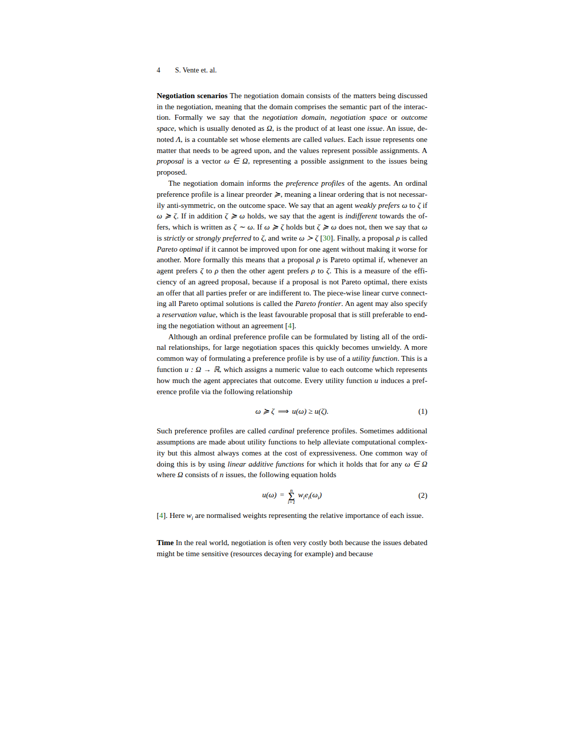4 S. Vente et. al.
Negotiation scenarios The negotiation domain consists of the matters being discussed in the negotiation, meaning that the domain comprises the semantic part of the interaction. Formally we say that the negotiation domain, negotiation space or outcome space, which is usually denoted as Ω, is the product of at least one issue. An issue, denoted Λ, is a countable set whose elements are called values. Each issue represents one matter that needs to be agreed upon, and the values represent possible assignments. A proposal is a vector ω ∈ Ω, representing a possible assignment to the issues being proposed.
The negotiation domain informs the preference profiles of the agents. An ordinal preference profile is a linear preorder ≽, meaning a linear ordering that is not necessarily anti-symmetric, on the outcome space. We say that an agent weakly prefers ω to ζ if ω ≽ ζ. If in addition ζ ≽ ω holds, we say that the agent is indifferent towards the offers, which is written as ζ ∼ ω. If ω ≽ ζ holds but ζ ≽ ω does not, then we say that ω is strictly or strongly preferred to ζ, and write ω ≻ ζ [30]. Finally, a proposal ρ is called Pareto optimal if it cannot be improved upon for one agent without making it worse for another. More formally this means that a proposal ρ is Pareto optimal if, whenever an agent prefers ζ to ρ then the other agent prefers ρ to ζ. This is a measure of the efficiency of an agreed proposal, because if a proposal is not Pareto optimal, there exists an offer that all parties prefer or are indifferent to. The piece-wise linear curve connecting all Pareto optimal solutions is called the Pareto frontier. An agent may also specify a reservation value, which is the least favourable proposal that is still preferable to ending the negotiation without an agreement [4].
Although an ordinal preference profile can be formulated by listing all of the ordinal relationships, for large negotiation spaces this quickly becomes unwieldy. A more common way of formulating a preference profile is by use of a utility function. This is a function u : Ω → ℝ, which assigns a numeric value to each outcome which represents how much the agent appreciates that outcome. Every utility function u induces a preference profile via the following relationship
ω ≽ ζ ⟹ u(ω) ≥ u(ζ). (1)
Such preference profiles are called cardinal preference profiles. Sometimes additional assumptions are made about utility functions to help alleviate computational complexity but this almost always comes at the cost of expressiveness. One common way of doing this is by using linear additive functions for which it holds that for any ω ∈ Ω where Ω consists of n issues, the following equation holds
u(ω) = Σni=1 wiei(ωi) (2)
[4]. Here wi are normalised weights representing the relative importance of each issue.
Time In the real world, negotiation is often very costly both because the issues debated might be time sensitive (resources decaying for example) and because